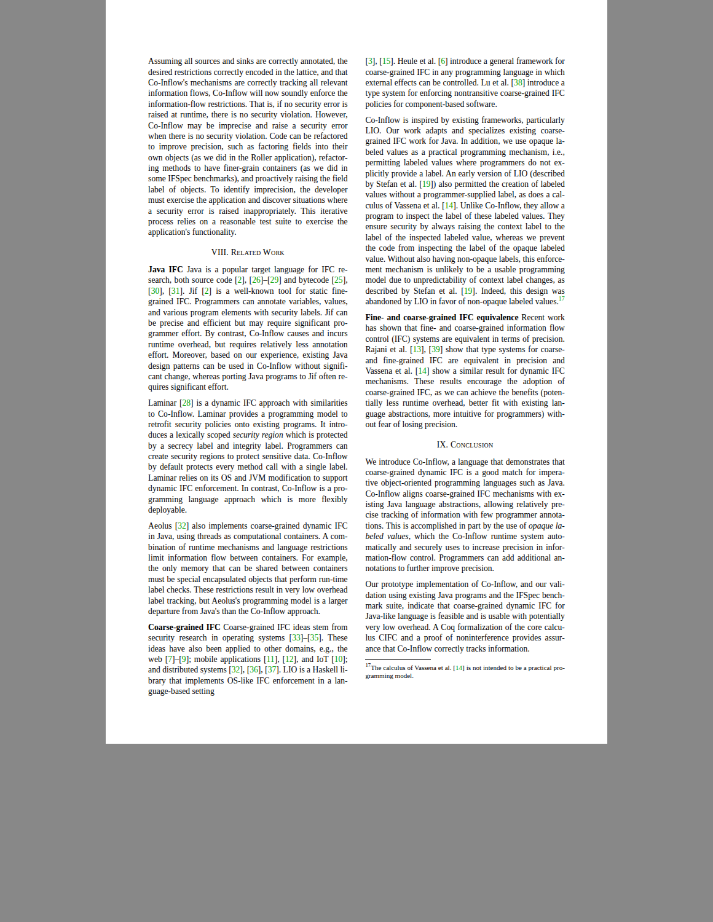Assuming all sources and sinks are correctly annotated, the desired restrictions correctly encoded in the lattice, and that Co-Inflow's mechanisms are correctly tracking all relevant information flows, Co-Inflow will now soundly enforce the information-flow restrictions. That is, if no security error is raised at runtime, there is no security violation. However, Co-Inflow may be imprecise and raise a security error when there is no security violation. Code can be refactored to improve precision, such as factoring fields into their own objects (as we did in the Roller application), refactoring methods to have finer-grain containers (as we did in some IFSpec benchmarks), and proactively raising the field label of objects. To identify imprecision, the developer must exercise the application and discover situations where a security error is raised inappropriately. This iterative process relies on a reasonable test suite to exercise the application's functionality.
VIII. Related Work
Java IFC Java is a popular target language for IFC research, both source code [2], [26]–[29] and bytecode [25], [30], [31]. Jif [2] is a well-known tool for static fine-grained IFC. Programmers can annotate variables, values, and various program elements with security labels. Jif can be precise and efficient but may require significant programmer effort. By contrast, Co-Inflow causes and incurs runtime overhead, but requires relatively less annotation effort. Moreover, based on our experience, existing Java design patterns can be used in Co-Inflow without significant change, whereas porting Java programs to Jif often requires significant effort.
Laminar [28] is a dynamic IFC approach with similarities to Co-Inflow. Laminar provides a programming model to retrofit security policies onto existing programs. It introduces a lexically scoped security region which is protected by a secrecy label and integrity label. Programmers can create security regions to protect sensitive data. Co-Inflow by default protects every method call with a single label. Laminar relies on its OS and JVM modification to support dynamic IFC enforcement. In contrast, Co-Inflow is a programming language approach which is more flexibly deployable.
Aeolus [32] also implements coarse-grained dynamic IFC in Java, using threads as computational containers. A combination of runtime mechanisms and language restrictions limit information flow between containers. For example, the only memory that can be shared between containers must be special encapsulated objects that perform run-time label checks. These restrictions result in very low overhead label tracking, but Aeolus's programming model is a larger departure from Java's than the Co-Inflow approach.
Coarse-grained IFC Coarse-grained IFC ideas stem from security research in operating systems [33]–[35]. These ideas have also been applied to other domains, e.g., the web [7]–[9]; mobile applications [11], [12], and IoT [10]; and distributed systems [32], [36], [37]. LIO is a Haskell library that implements OS-like IFC enforcement in a language-based setting
[3], [15]. Heule et al. [6] introduce a general framework for coarse-grained IFC in any programming language in which external effects can be controlled. Lu et al. [38] introduce a type system for enforcing nontransitive coarse-grained IFC policies for component-based software.
Co-Inflow is inspired by existing frameworks, particularly LIO. Our work adapts and specializes existing coarse-grained IFC work for Java. In addition, we use opaque labeled values as a practical programming mechanism, i.e., permitting labeled values where programmers do not explicitly provide a label. An early version of LIO (described by Stefan et al. [19]) also permitted the creation of labeled values without a programmer-supplied label, as does a calculus of Vassena et al. [14]. Unlike Co-Inflow, they allow a program to inspect the label of these labeled values. They ensure security by always raising the context label to the label of the inspected labeled value, whereas we prevent the code from inspecting the label of the opaque labeled value. Without also having non-opaque labels, this enforcement mechanism is unlikely to be a usable programming model due to unpredictability of context label changes, as described by Stefan et al. [19]. Indeed, this design was abandoned by LIO in favor of non-opaque labeled values.17
Fine- and coarse-grained IFC equivalence Recent work has shown that fine- and coarse-grained information flow control (IFC) systems are equivalent in terms of precision. Rajani et al. [13], [39] show that type systems for coarse- and fine-grained IFC are equivalent in precision and Vassena et al. [14] show a similar result for dynamic IFC mechanisms. These results encourage the adoption of coarse-grained IFC, as we can achieve the benefits (potentially less runtime overhead, better fit with existing language abstractions, more intuitive for programmers) without fear of losing precision.
IX. Conclusion
We introduce Co-Inflow, a language that demonstrates that coarse-grained dynamic IFC is a good match for imperative object-oriented programming languages such as Java. Co-Inflow aligns coarse-grained IFC mechanisms with existing Java language abstractions, allowing relatively precise tracking of information with few programmer annotations. This is accomplished in part by the use of opaque labeled values, which the Co-Inflow runtime system automatically and securely uses to increase precision in information-flow control. Programmers can add additional annotations to further improve precision.
Our prototype implementation of Co-Inflow, and our validation using existing Java programs and the IFSpec benchmark suite, indicate that coarse-grained dynamic IFC for Java-like language is feasible and is usable with potentially very low overhead. A Coq formalization of the core calculus CIFC and a proof of noninterference provides assurance that Co-Inflow correctly tracks information.
17The calculus of Vassena et al. [14] is not intended to be a practical programming model.